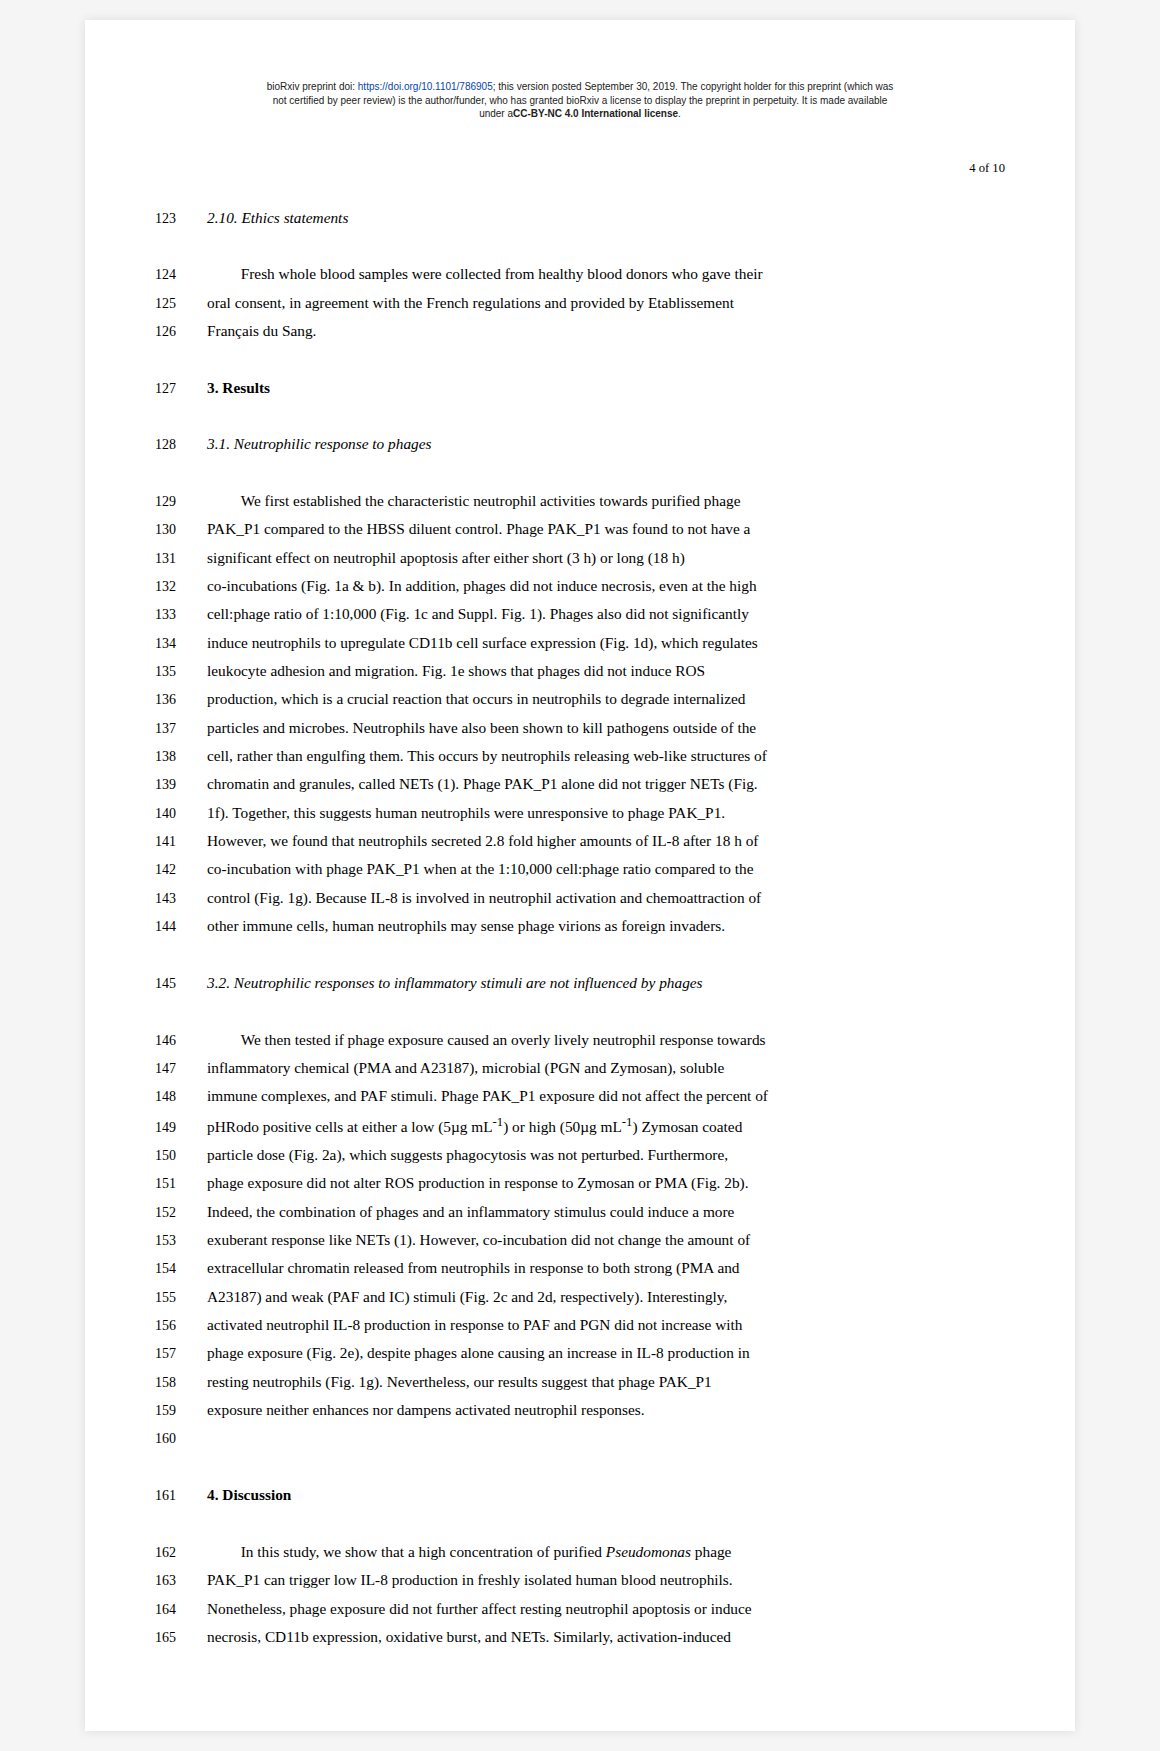bioRxiv preprint doi: https://doi.org/10.1101/786905; this version posted September 30, 2019. The copyright holder for this preprint (which was
not certified by peer review) is the author/funder, who has granted bioRxiv a license to display the preprint in perpetuity. It is made available
under aCC-BY-NC 4.0 International license.
4 of 10
123
2.10. Ethics statements
124
Fresh whole blood samples were collected from healthy blood donors who gave their
125
oral consent, in agreement with the French regulations and provided by Etablissement
126
Français du Sang.
127
3. Results
128
3.1. Neutrophilic response to phages
129
We first established the characteristic neutrophil activities towards purified phage
130
PAK_P1 compared to the HBSS diluent control. Phage PAK_P1 was found to not have a
131
significant effect on neutrophil apoptosis after either short (3 h) or long (18 h)
132
co-incubations (Fig. 1a & b). In addition, phages did not induce necrosis, even at the high
133
cell:phage ratio of 1:10,000 (Fig. 1c and Suppl. Fig. 1). Phages also did not significantly
134
induce neutrophils to upregulate CD11b cell surface expression (Fig. 1d), which regulates
135
leukocyte adhesion and migration. Fig. 1e shows that phages did not induce ROS
136
production, which is a crucial reaction that occurs in neutrophils to degrade internalized
137
particles and microbes. Neutrophils have also been shown to kill pathogens outside of the
138
cell, rather than engulfing them. This occurs by neutrophils releasing web-like structures of
139
chromatin and granules, called NETs (1). Phage PAK_P1 alone did not trigger NETs (Fig.
140
1f). Together, this suggests human neutrophils were unresponsive to phage PAK_P1.
141
However, we found that neutrophils secreted 2.8 fold higher amounts of IL-8 after 18 h of
142
co-incubation with phage PAK_P1 when at the 1:10,000 cell:phage ratio compared to the
143
control (Fig. 1g). Because IL-8 is involved in neutrophil activation and chemoattraction of
144
other immune cells, human neutrophils may sense phage virions as foreign invaders.
145
3.2. Neutrophilic responses to inflammatory stimuli are not influenced by phages
146
We then tested if phage exposure caused an overly lively neutrophil response towards
147
inflammatory chemical (PMA and A23187), microbial (PGN and Zymosan), soluble
148
immune complexes, and PAF stimuli. Phage PAK_P1 exposure did not affect the percent of
149
pHRodo positive cells at either a low (5µg mL-1) or high (50µg mL-1) Zymosan coated
150
particle dose (Fig. 2a), which suggests phagocytosis was not perturbed. Furthermore,
151
phage exposure did not alter ROS production in response to Zymosan or PMA (Fig. 2b).
152
Indeed, the combination of phages and an inflammatory stimulus could induce a more
153
exuberant response like NETs (1). However, co-incubation did not change the amount of
154
extracellular chromatin released from neutrophils in response to both strong (PMA and
155
A23187) and weak (PAF and IC) stimuli (Fig. 2c and 2d, respectively). Interestingly,
156
activated neutrophil IL-8 production in response to PAF and PGN did not increase with
157
phage exposure (Fig. 2e), despite phages alone causing an increase in IL-8 production in
158
resting neutrophils (Fig. 1g). Nevertheless, our results suggest that phage PAK_P1
159
exposure neither enhances nor dampens activated neutrophil responses.
160
161
4. Discussion
162
In this study, we show that a high concentration of purified Pseudomonas phage
163
PAK_P1 can trigger low IL-8 production in freshly isolated human blood neutrophils.
164
Nonetheless, phage exposure did not further affect resting neutrophil apoptosis or induce
165
necrosis, CD11b expression, oxidative burst, and NETs. Similarly, activation-induced